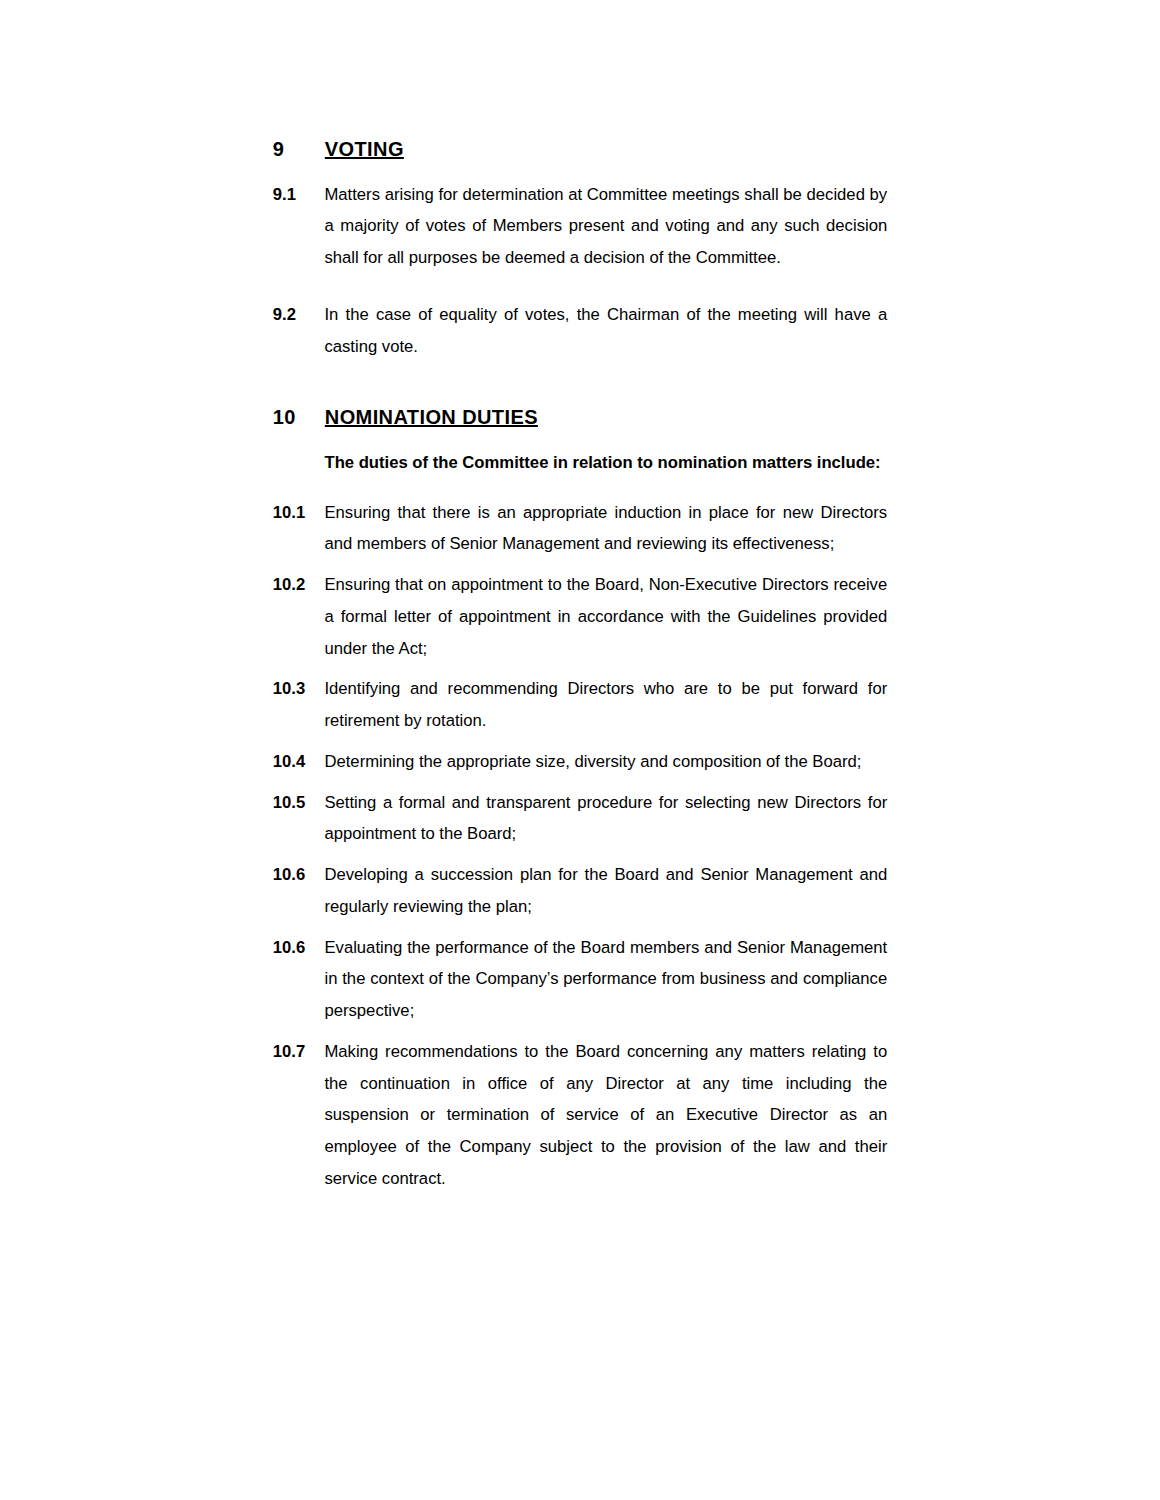9 VOTING
9.1
Matters arising for determination at Committee meetings shall be decided by a majority of votes of Members present and voting and any such decision shall for all purposes be deemed a decision of the Committee.
9.2
In the case of equality of votes, the Chairman of the meeting will have a casting vote.
10 NOMINATION DUTIES
The duties of the Committee in relation to nomination matters include:
10.1
Ensuring that there is an appropriate induction in place for new Directors and members of Senior Management and reviewing its effectiveness;
10.2
Ensuring that on appointment to the Board, Non-Executive Directors receive a formal letter of appointment in accordance with the Guidelines provided under the Act;
10.3
Identifying and recommending Directors who are to be put forward for retirement by rotation.
10.4
Determining the appropriate size, diversity and composition of the Board;
10.5
Setting a formal and transparent procedure for selecting new Directors for appointment to the Board;
10.6
Developing a succession plan for the Board and Senior Management and regularly reviewing the plan;
10.6
Evaluating the performance of the Board members and Senior Management in the context of the Company’s performance from business and compliance perspective;
10.7
Making recommendations to the Board concerning any matters relating to the continuation in office of any Director at any time including the suspension or termination of service of an Executive Director as an employee of the Company subject to the provision of the law and their service contract.